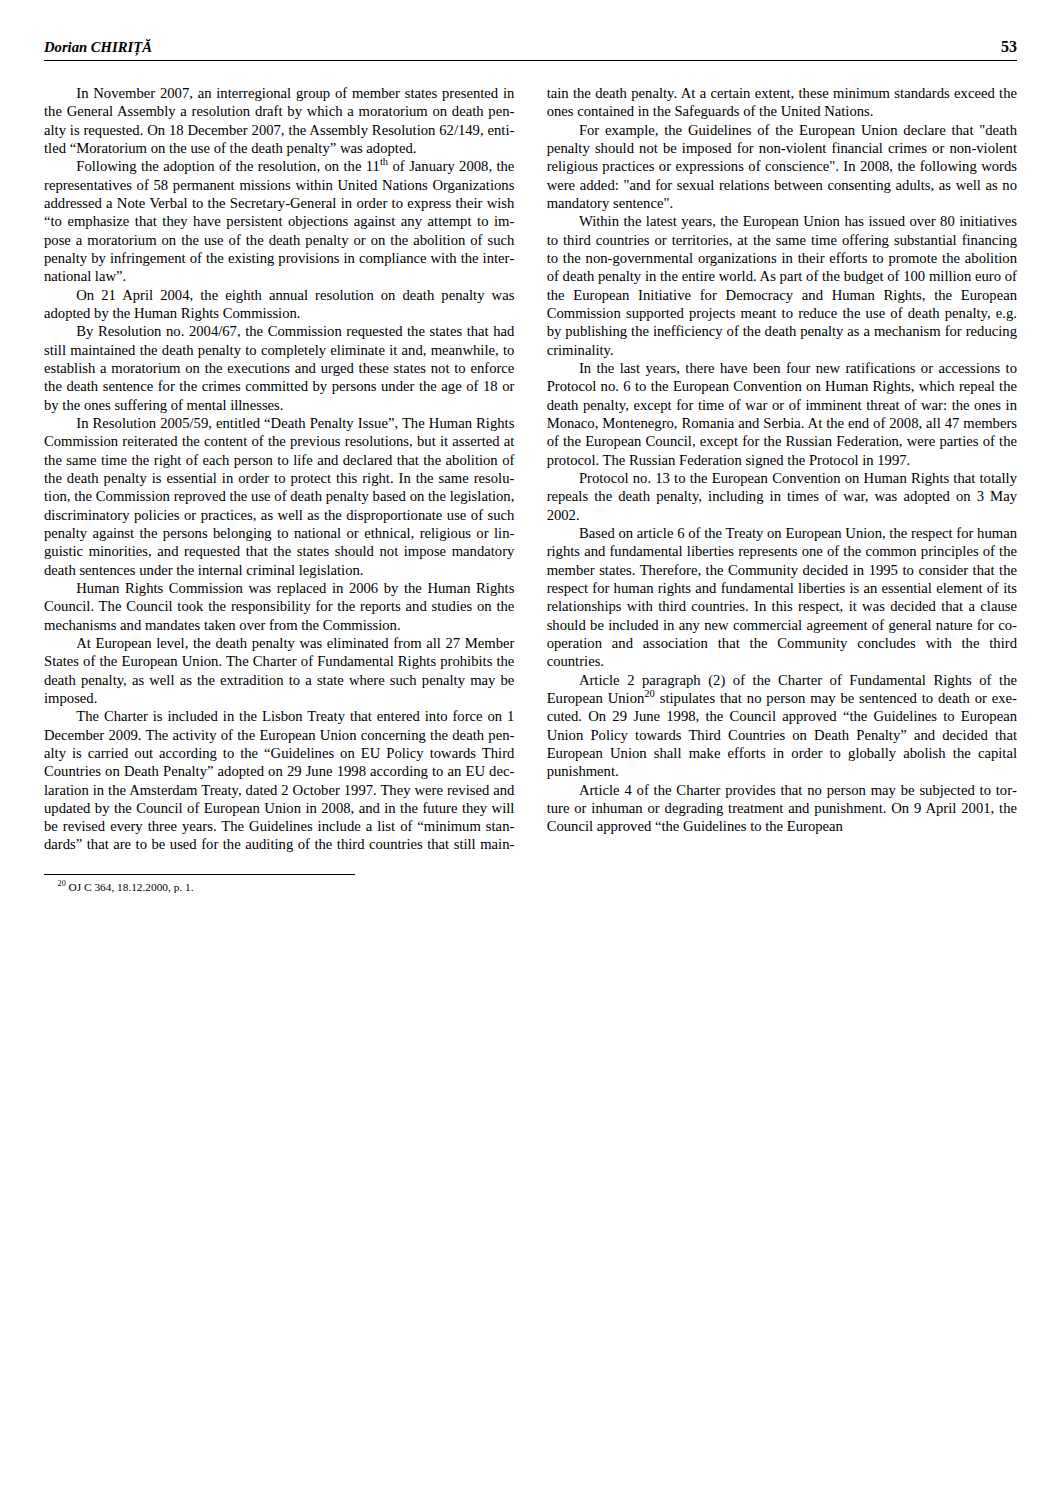Dorian CHIRIȚĂ 53
In November 2007, an interregional group of member states presented in the General Assembly a resolution draft by which a moratorium on death penalty is requested. On 18 December 2007, the Assembly Resolution 62/149, entitled “Moratorium on the use of the death penalty” was adopted.
Following the adoption of the resolution, on the 11th of January 2008, the representatives of 58 permanent missions within United Nations Organizations addressed a Note Verbal to the Secretary-General in order to express their wish “to emphasize that they have persistent objections against any attempt to impose a moratorium on the use of the death penalty or on the abolition of such penalty by infringement of the existing provisions in compliance with the international law”.
On 21 April 2004, the eighth annual resolution on death penalty was adopted by the Human Rights Commission.
By Resolution no. 2004/67, the Commission requested the states that had still maintained the death penalty to completely eliminate it and, meanwhile, to establish a moratorium on the executions and urged these states not to enforce the death sentence for the crimes committed by persons under the age of 18 or by the ones suffering of mental illnesses.
In Resolution 2005/59, entitled “Death Penalty Issue”, The Human Rights Commission reiterated the content of the previous resolutions, but it asserted at the same time the right of each person to life and declared that the abolition of the death penalty is essential in order to protect this right. In the same resolution, the Commission reproved the use of death penalty based on the legislation, discriminatory policies or practices, as well as the disproportionate use of such penalty against the persons belonging to national or ethnical, religious or linguistic minorities, and requested that the states should not impose mandatory death sentences under the internal criminal legislation.
Human Rights Commission was replaced in 2006 by the Human Rights Council. The Council took the responsibility for the reports and studies on the mechanisms and mandates taken over from the Commission.
At European level, the death penalty was eliminated from all 27 Member States of the European Union. The Charter of Fundamental Rights prohibits the death penalty, as well as the extradition to a state where such penalty may be imposed.
The Charter is included in the Lisbon Treaty that entered into force on 1 December 2009. The activity of the European Union concerning the death penalty is carried out according to the “Guidelines on EU Policy towards Third Countries on Death Penalty” adopted on 29 June 1998 according to an EU declaration in the Amsterdam Treaty, dated 2 October 1997. They were revised and updated by the Council of European Union in 2008, and in the future they will be revised every three years. The Guidelines include a list of “minimum standards” that are to be used for the auditing of the third countries that still maintain the death penalty. At a certain extent, these minimum standards exceed the ones contained in the Safeguards of the United Nations.
For example, the Guidelines of the European Union declare that "death penalty should not be imposed for non-violent financial crimes or non-violent religious practices or expressions of conscience". In 2008, the following words were added: "and for sexual relations between consenting adults, as well as no mandatory sentence".
Within the latest years, the European Union has issued over 80 initiatives to third countries or territories, at the same time offering substantial financing to the non-governmental organizations in their efforts to promote the abolition of death penalty in the entire world. As part of the budget of 100 million euro of the European Initiative for Democracy and Human Rights, the European Commission supported projects meant to reduce the use of death penalty, e.g. by publishing the inefficiency of the death penalty as a mechanism for reducing criminality.
In the last years, there have been four new ratifications or accessions to Protocol no. 6 to the European Convention on Human Rights, which repeal the death penalty, except for time of war or of imminent threat of war: the ones in Monaco, Montenegro, Romania and Serbia. At the end of 2008, all 47 members of the European Council, except for the Russian Federation, were parties of the protocol. The Russian Federation signed the Protocol in 1997.
Protocol no. 13 to the European Convention on Human Rights that totally repeals the death penalty, including in times of war, was adopted on 3 May 2002.
Based on article 6 of the Treaty on European Union, the respect for human rights and fundamental liberties represents one of the common principles of the member states. Therefore, the Community decided in 1995 to consider that the respect for human rights and fundamental liberties is an essential element of its relationships with third countries. In this respect, it was decided that a clause should be included in any new commercial agreement of general nature for cooperation and association that the Community concludes with the third countries.
Article 2 paragraph (2) of the Charter of Fundamental Rights of the European Union20 stipulates that no person may be sentenced to death or executed. On 29 June 1998, the Council approved “the Guidelines to European Union Policy towards Third Countries on Death Penalty” and decided that European Union shall make efforts in order to globally abolish the capital punishment.
Article 4 of the Charter provides that no person may be subjected to torture or inhuman or degrading treatment and punishment. On 9 April 2001, the Council approved “the Guidelines to the European
20 OJ C 364, 18.12.2000, p. 1.